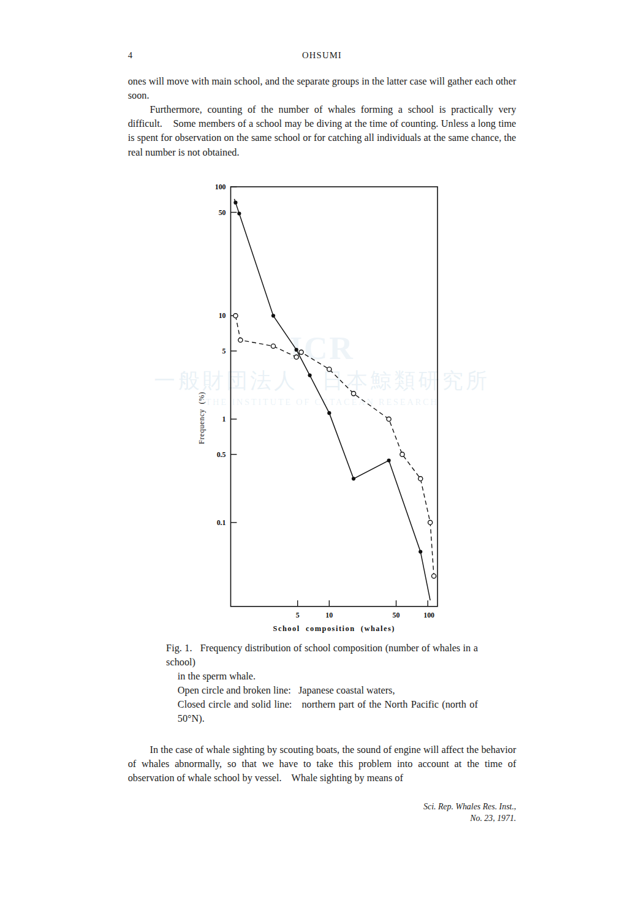ICR
一般財団法人　日本鯨類研究所
THE INSTITUTE OF CETACEAN RESEARCH
4
Ohsumi
ones will move with main school, and the separate groups in the latter case will gather each other soon.
Furthermore, counting of the number of whales forming a school is practically very difficult. Some members of a school may be diving at the time of counting. Unless a long time is spent for observation on the same school or for catching all individuals at the same chance, the real number is not obtained.
100 50 10 5 1 0.5 0.1 Frequency (%) 5 10 50 100 School composition (whales)
Fig. 1. Frequency distribution of school composition (number of whales in a school)
in the sperm whale.
Open circle and broken line: Japanese coastal waters,
Closed circle and solid line: northern part of the North Pacific (north of 50°N).
In the case of whale sighting by scouting boats, the sound of engine will affect the behavior of whales abnormally, so that we have to take this problem into account at the time of observation of whale school by vessel. Whale sighting by means of
Sci. Rep. Whales Res. Inst.,
No. 23, 1971.